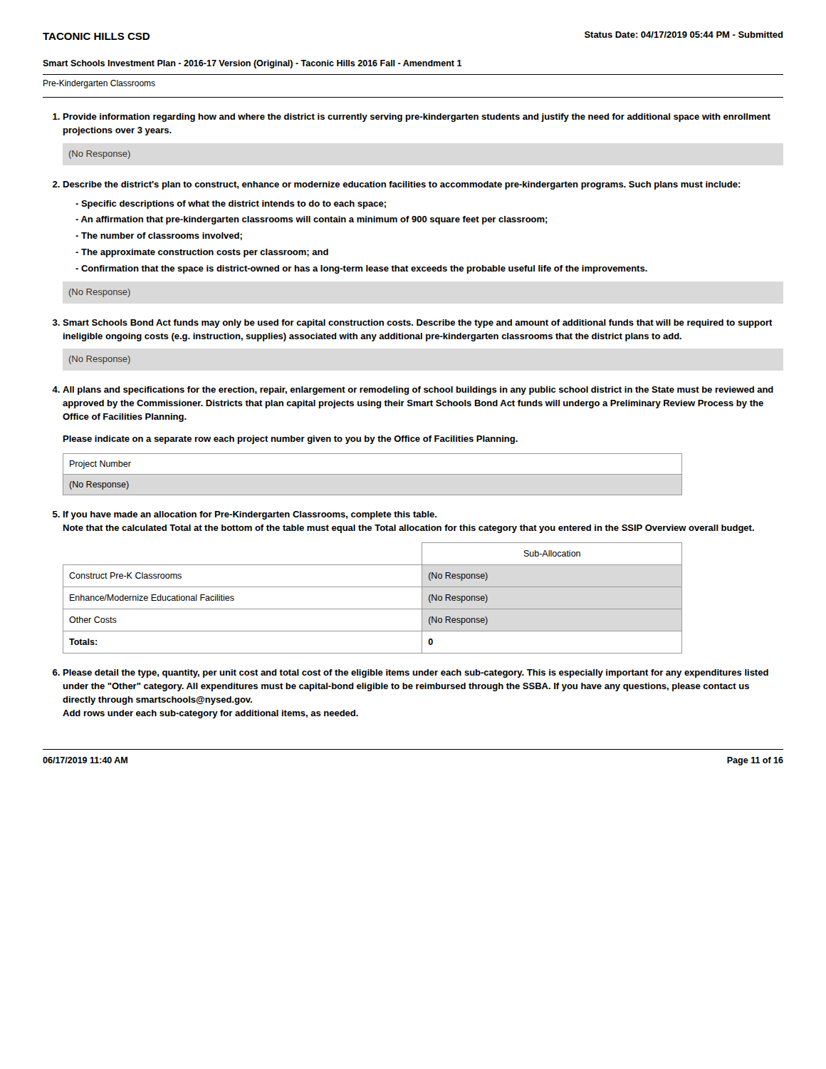TACONIC HILLS CSD
Status Date: 04/17/2019 05:44 PM - Submitted
Smart Schools Investment Plan - 2016-17 Version (Original) - Taconic Hills 2016 Fall - Amendment 1
Pre-Kindergarten Classrooms
Provide information regarding how and where the district is currently serving pre-kindergarten students and justify the need for additional space with enrollment projections over 3 years.
(No Response)
Describe the district's plan to construct, enhance or modernize education facilities to accommodate pre-kindergarten programs. Such plans must include:
- Specific descriptions of what the district intends to do to each space;
- An affirmation that pre-kindergarten classrooms will contain a minimum of 900 square feet per classroom;
- The number of classrooms involved;
- The approximate construction costs per classroom; and
- Confirmation that the space is district-owned or has a long-term lease that exceeds the probable useful life of the improvements.
(No Response)
Smart Schools Bond Act funds may only be used for capital construction costs. Describe the type and amount of additional funds that will be required to support ineligible ongoing costs (e.g. instruction, supplies) associated with any additional pre-kindergarten classrooms that the district plans to add.
(No Response)
All plans and specifications for the erection, repair, enlargement or remodeling of school buildings in any public school district in the State must be reviewed and approved by the Commissioner. Districts that plan capital projects using their Smart Schools Bond Act funds will undergo a Preliminary Review Process by the Office of Facilities Planning.
Please indicate on a separate row each project number given to you by the Office of Facilities Planning.
| Project Number |
| --- |
| (No Response) |
If you have made an allocation for Pre-Kindergarten Classrooms, complete this table.
Note that the calculated Total at the bottom of the table must equal the Total allocation for this category that you entered in the SSIP Overview overall budget.
| | Sub-Allocation |
| --- | --- |
| Construct Pre-K Classrooms | (No Response) |
| Enhance/Modernize Educational Facilities | (No Response) |
| Other Costs | (No Response) |
| Totals: | 0 |
Please detail the type, quantity, per unit cost and total cost of the eligible items under each sub-category. This is especially important for any expenditures listed under the "Other" category. All expenditures must be capital-bond eligible to be reimbursed through the SSBA. If you have any questions, please contact us directly through smartschools@nysed.gov.
Add rows under each sub-category for additional items, as needed.
06/17/2019 11:40 AM
Page 11 of 16